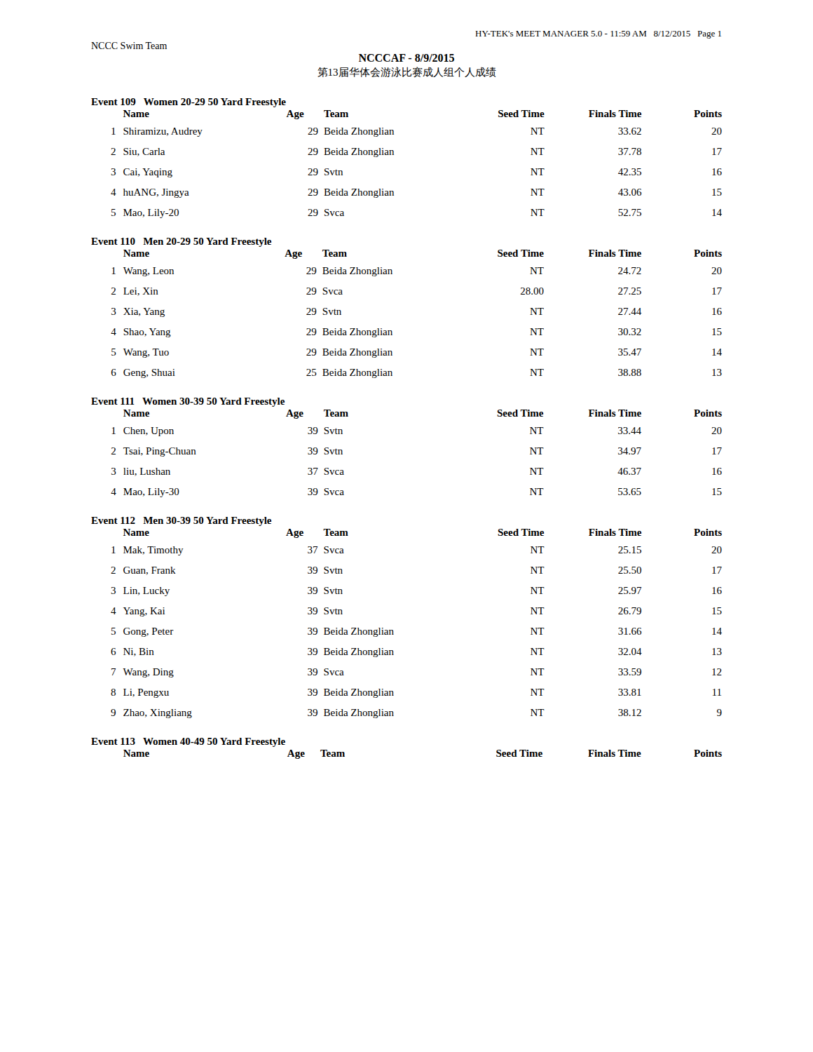HY-TEK's MEET MANAGER 5.0 - 11:59 AM 8/12/2015 Page 1
NCCC Swim Team
NCCCAF - 8/9/2015
第13届华体会游泳比赛成人组个人成绩
Event 109 Women 20-29 50 Yard Freestyle
| | Name | Age | Team | Seed Time | Finals Time | Points |
| --- | --- | --- | --- | --- | --- | --- |
| 1 | Shiramizu, Audrey | 29 | Beida Zhonglian | NT | 33.62 | 20 |
| 2 | Siu, Carla | 29 | Beida Zhonglian | NT | 37.78 | 17 |
| 3 | Cai, Yaqing | 29 | Svtn | NT | 42.35 | 16 |
| 4 | huANG, Jingya | 29 | Beida Zhonglian | NT | 43.06 | 15 |
| 5 | Mao, Lily-20 | 29 | Svca | NT | 52.75 | 14 |
Event 110 Men 20-29 50 Yard Freestyle
| | Name | Age | Team | Seed Time | Finals Time | Points |
| --- | --- | --- | --- | --- | --- | --- |
| 1 | Wang, Leon | 29 | Beida Zhonglian | NT | 24.72 | 20 |
| 2 | Lei, Xin | 29 | Svca | 28.00 | 27.25 | 17 |
| 3 | Xia, Yang | 29 | Svtn | NT | 27.44 | 16 |
| 4 | Shao, Yang | 29 | Beida Zhonglian | NT | 30.32 | 15 |
| 5 | Wang, Tuo | 29 | Beida Zhonglian | NT | 35.47 | 14 |
| 6 | Geng, Shuai | 25 | Beida Zhonglian | NT | 38.88 | 13 |
Event 111 Women 30-39 50 Yard Freestyle
| | Name | Age | Team | Seed Time | Finals Time | Points |
| --- | --- | --- | --- | --- | --- | --- |
| 1 | Chen, Upon | 39 | Svtn | NT | 33.44 | 20 |
| 2 | Tsai, Ping-Chuan | 39 | Svtn | NT | 34.97 | 17 |
| 3 | liu, Lushan | 37 | Svca | NT | 46.37 | 16 |
| 4 | Mao, Lily-30 | 39 | Svca | NT | 53.65 | 15 |
Event 112 Men 30-39 50 Yard Freestyle
| | Name | Age | Team | Seed Time | Finals Time | Points |
| --- | --- | --- | --- | --- | --- | --- |
| 1 | Mak, Timothy | 37 | Svca | NT | 25.15 | 20 |
| 2 | Guan, Frank | 39 | Svtn | NT | 25.50 | 17 |
| 3 | Lin, Lucky | 39 | Svtn | NT | 25.97 | 16 |
| 4 | Yang, Kai | 39 | Svtn | NT | 26.79 | 15 |
| 5 | Gong, Peter | 39 | Beida Zhonglian | NT | 31.66 | 14 |
| 6 | Ni, Bin | 39 | Beida Zhonglian | NT | 32.04 | 13 |
| 7 | Wang, Ding | 39 | Svca | NT | 33.59 | 12 |
| 8 | Li, Pengxu | 39 | Beida Zhonglian | NT | 33.81 | 11 |
| 9 | Zhao, Xingliang | 39 | Beida Zhonglian | NT | 38.12 | 9 |
Event 113 Women 40-49 50 Yard Freestyle
| | Name | Age | Team | Seed Time | Finals Time | Points |
| --- | --- | --- | --- | --- | --- | --- |